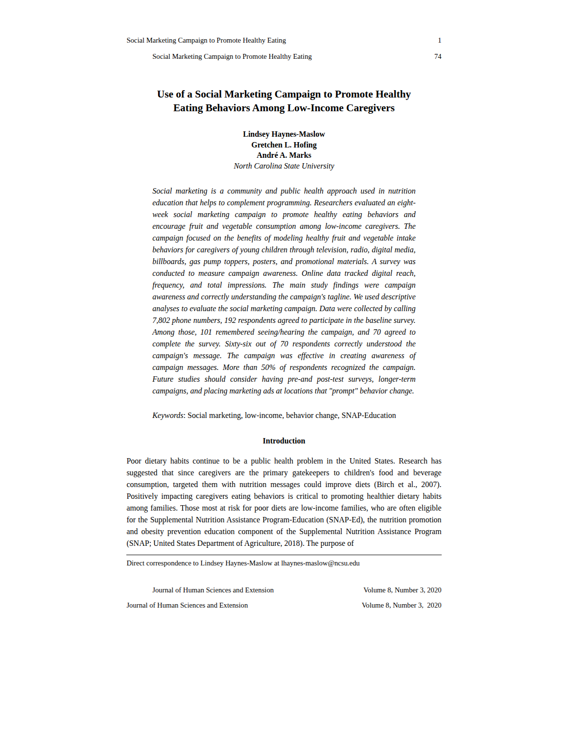Social Marketing Campaign to Promote Healthy Eating 1
Social Marketing Campaign to Promote Healthy Eating 74
Use of a Social Marketing Campaign to Promote Healthy Eating Behaviors Among Low-Income Caregivers
Lindsey Haynes-Maslow
Gretchen L. Hofing
André A. Marks
North Carolina State University
Social marketing is a community and public health approach used in nutrition education that helps to complement programming. Researchers evaluated an eight-week social marketing campaign to promote healthy eating behaviors and encourage fruit and vegetable consumption among low-income caregivers. The campaign focused on the benefits of modeling healthy fruit and vegetable intake behaviors for caregivers of young children through television, radio, digital media, billboards, gas pump toppers, posters, and promotional materials. A survey was conducted to measure campaign awareness. Online data tracked digital reach, frequency, and total impressions. The main study findings were campaign awareness and correctly understanding the campaign's tagline. We used descriptive analyses to evaluate the social marketing campaign. Data were collected by calling 7,802 phone numbers, 192 respondents agreed to participate in the baseline survey. Among those, 101 remembered seeing/hearing the campaign, and 70 agreed to complete the survey. Sixty-six out of 70 respondents correctly understood the campaign's message. The campaign was effective in creating awareness of campaign messages. More than 50% of respondents recognized the campaign. Future studies should consider having pre-and post-test surveys, longer-term campaigns, and placing marketing ads at locations that "prompt" behavior change.
Keywords: Social marketing, low-income, behavior change, SNAP-Education
Introduction
Poor dietary habits continue to be a public health problem in the United States. Research has suggested that since caregivers are the primary gatekeepers to children's food and beverage consumption, targeted them with nutrition messages could improve diets (Birch et al., 2007). Positively impacting caregivers eating behaviors is critical to promoting healthier dietary habits among families. Those most at risk for poor diets are low-income families, who are often eligible for the Supplemental Nutrition Assistance Program-Education (SNAP-Ed), the nutrition promotion and obesity prevention education component of the Supplemental Nutrition Assistance Program (SNAP; United States Department of Agriculture, 2018). The purpose of
Direct correspondence to Lindsey Haynes-Maslow at lhaynes-maslow@ncsu.edu
Journal of Human Sciences and Extension Volume 8, Number 3, 2020
Journal of Human Sciences and Extension Volume 8, Number 3, 2020